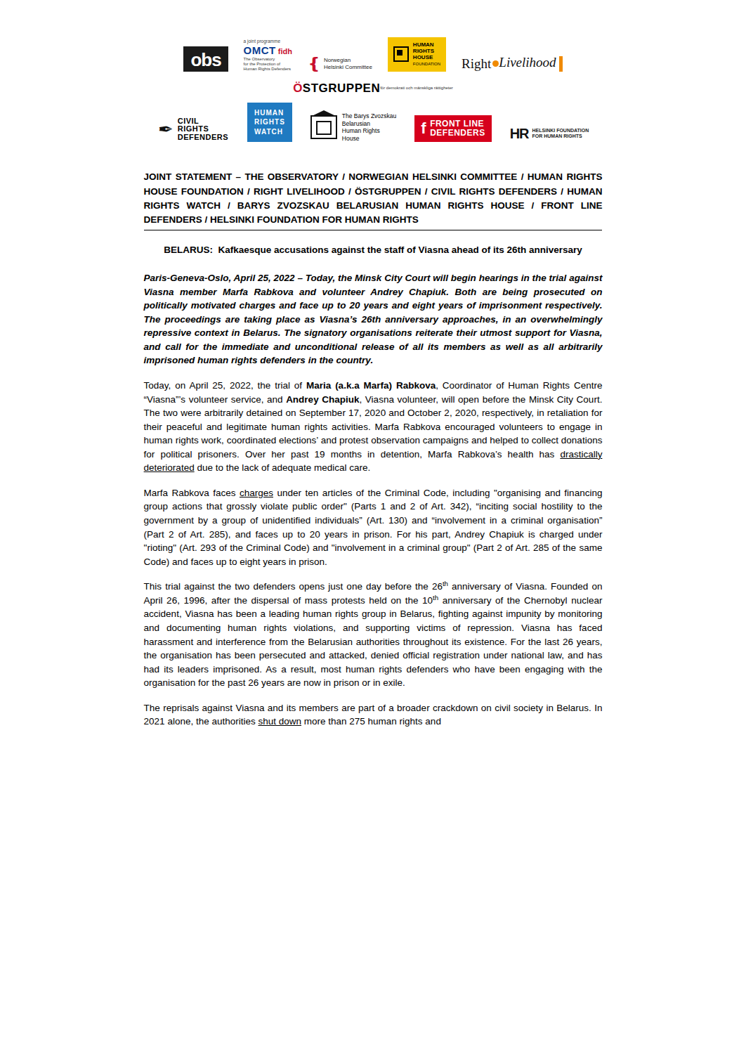obs
a joint programme
OMCT fidh
The Observatory
for the Protection of
Human Rights Defenders
❴ Norwegian
Helsinki Committee
HUMAN
RIGHTS
HOUSE
FOUNDATION
Right Livelihood
ÖSTGRUPPEN
för demokrati och mänskliga rättigheter
✒ CIVIL
RIGHTS
DEFENDERS
HUMAN
RIGHTS
WATCH
The Barys Zvozskau
Belarusian
Human Rights
House
f FRONT LINE
DEFENDERS
HR HELSINKI FOUNDATION
FOR HUMAN RIGHTS
JOINT STATEMENT – THE OBSERVATORY / NORWEGIAN HELSINKI COMMITTEE / HUMAN RIGHTS HOUSE FOUNDATION / RIGHT LIVELIHOOD / ÖSTGRUPPEN / CIVIL RIGHTS DEFENDERS / HUMAN RIGHTS WATCH / BARYS ZVOZSKAU BELARUSIAN HUMAN RIGHTS HOUSE / FRONT LINE DEFENDERS / HELSINKI FOUNDATION FOR HUMAN RIGHTS
BELARUS: Kafkaesque accusations against the staff of Viasna ahead of its 26th anniversary
Paris-Geneva-Oslo, April 25, 2022 – Today, the Minsk City Court will begin hearings in the trial against Viasna member Marfa Rabkova and volunteer Andrey Chapiuk. Both are being prosecuted on politically motivated charges and face up to 20 years and eight years of imprisonment respectively. The proceedings are taking place as Viasna’s 26th anniversary approaches, in an overwhelmingly repressive context in Belarus. The signatory organisations reiterate their utmost support for Viasna, and call for the immediate and unconditional release of all its members as well as all arbitrarily imprisoned human rights defenders in the country.
Today, on April 25, 2022, the trial of Maria (a.k.a Marfa) Rabkova, Coordinator of Human Rights Centre “Viasna”’s volunteer service, and Andrey Chapiuk, Viasna volunteer, will open before the Minsk City Court. The two were arbitrarily detained on September 17, 2020 and October 2, 2020, respectively, in retaliation for their peaceful and legitimate human rights activities. Marfa Rabkova encouraged volunteers to engage in human rights work, coordinated elections’ and protest observation campaigns and helped to collect donations for political prisoners. Over her past 19 months in detention, Marfa Rabkova’s health has drastically deteriorated due to the lack of adequate medical care.
Marfa Rabkova faces charges under ten articles of the Criminal Code, including "organising and financing group actions that grossly violate public order" (Parts 1 and 2 of Art. 342), “inciting social hostility to the government by a group of unidentified individuals” (Art. 130) and “involvement in a criminal organisation” (Part 2 of Art. 285), and faces up to 20 years in prison. For his part, Andrey Chapiuk is charged under "rioting" (Art. 293 of the Criminal Code) and "involvement in a criminal group" (Part 2 of Art. 285 of the same Code) and faces up to eight years in prison.
This trial against the two defenders opens just one day before the 26th anniversary of Viasna. Founded on April 26, 1996, after the dispersal of mass protests held on the 10th anniversary of the Chernobyl nuclear accident, Viasna has been a leading human rights group in Belarus, fighting against impunity by monitoring and documenting human rights violations, and supporting victims of repression. Viasna has faced harassment and interference from the Belarusian authorities throughout its existence. For the last 26 years, the organisation has been persecuted and attacked, denied official registration under national law, and has had its leaders imprisoned. As a result, most human rights defenders who have been engaging with the organisation for the past 26 years are now in prison or in exile.
The reprisals against Viasna and its members are part of a broader crackdown on civil society in Belarus. In 2021 alone, the authorities shut down more than 275 human rights and